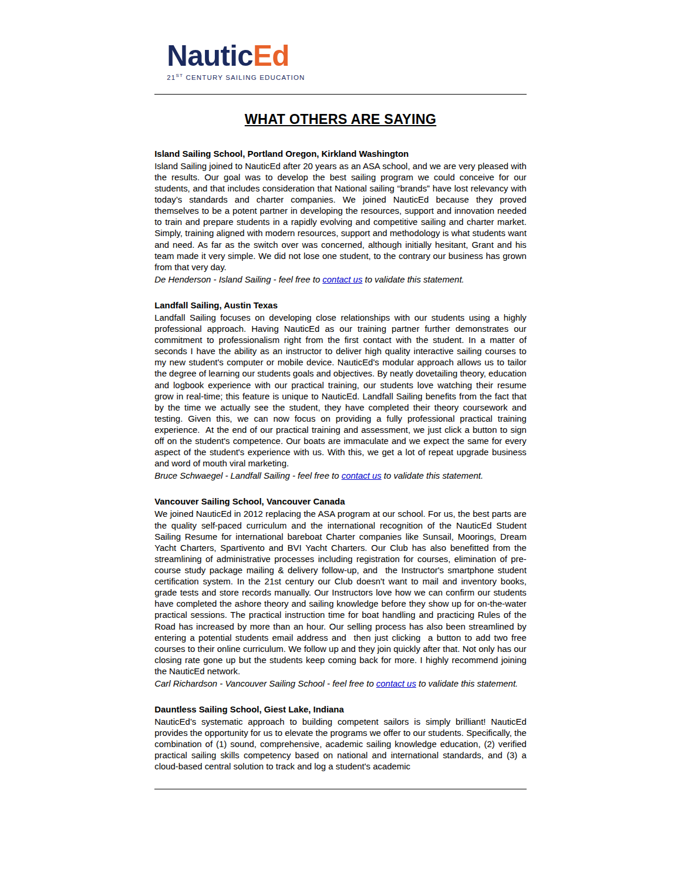NauticEd
21ST CENTURY SAILING EDUCATION
WHAT OTHERS ARE SAYING
Island Sailing School, Portland Oregon, Kirkland Washington
Island Sailing joined to NauticEd after 20 years as an ASA school, and we are very pleased with the results. Our goal was to develop the best sailing program we could conceive for our students, and that includes consideration that National sailing “brands” have lost relevancy with today’s standards and charter companies. We joined NauticEd because they proved themselves to be a potent partner in developing the resources, support and innovation needed to train and prepare students in a rapidly evolving and competitive sailing and charter market. Simply, training aligned with modern resources, support and methodology is what students want and need. As far as the switch over was concerned, although initially hesitant, Grant and his team made it very simple. We did not lose one student, to the contrary our business has grown from that very day.
De Henderson - Island Sailing - feel free to contact us to validate this statement.
Landfall Sailing, Austin Texas
Landfall Sailing focuses on developing close relationships with our students using a highly professional approach. Having NauticEd as our training partner further demonstrates our commitment to professionalism right from the first contact with the student. In a matter of seconds I have the ability as an instructor to deliver high quality interactive sailing courses to my new student's computer or mobile device. NauticEd's modular approach allows us to tailor the degree of learning our students goals and objectives. By neatly dovetailing theory, education and logbook experience with our practical training, our students love watching their resume grow in real-time; this feature is unique to NauticEd. Landfall Sailing benefits from the fact that by the time we actually see the student, they have completed their theory coursework and testing. Given this, we can now focus on providing a fully professional practical training experience. At the end of our practical training and assessment, we just click a button to sign off on the student's competence. Our boats are immaculate and we expect the same for every aspect of the student's experience with us. With this, we get a lot of repeat upgrade business and word of mouth viral marketing.
Bruce Schwaegel - Landfall Sailing - feel free to contact us to validate this statement.
Vancouver Sailing School, Vancouver Canada
We joined NauticEd in 2012 replacing the ASA program at our school. For us, the best parts are the quality self-paced curriculum and the international recognition of the NauticEd Student Sailing Resume for international bareboat Charter companies like Sunsail, Moorings, Dream Yacht Charters, Spartivento and BVI Yacht Charters. Our Club has also benefitted from the streamlining of administrative processes including registration for courses, elimination of pre-course study package mailing & delivery follow-up, and the Instructor's smartphone student certification system. In the 21st century our Club doesn't want to mail and inventory books, grade tests and store records manually. Our Instructors love how we can confirm our students have completed the ashore theory and sailing knowledge before they show up for on-the-water practical sessions. The practical instruction time for boat handling and practicing Rules of the Road has increased by more than an hour. Our selling process has also been streamlined by entering a potential students email address and then just clicking a button to add two free courses to their online curriculum. We follow up and they join quickly after that. Not only has our closing rate gone up but the students keep coming back for more. I highly recommend joining the NauticEd network.
Carl Richardson - Vancouver Sailing School - feel free to contact us to validate this statement.
Dauntless Sailing School, Giest Lake, Indiana
NauticEd’s systematic approach to building competent sailors is simply brilliant! NauticEd provides the opportunity for us to elevate the programs we offer to our students. Specifically, the combination of (1) sound, comprehensive, academic sailing knowledge education, (2) verified practical sailing skills competency based on national and international standards, and (3) a cloud-based central solution to track and log a student's academic